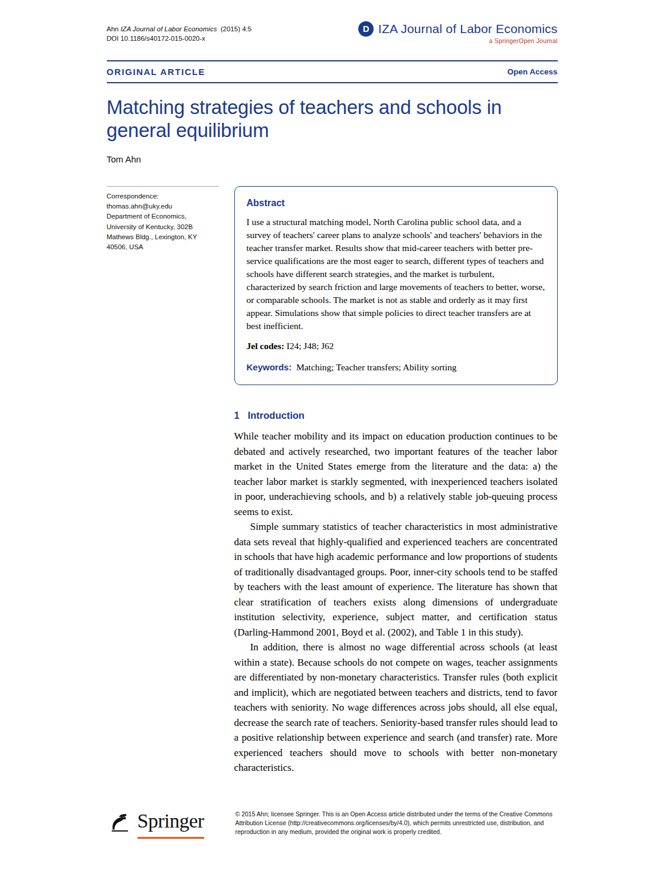Ahn IZA Journal of Labor Economics (2015) 4:5
DOI 10.1186/s40172-015-0020-x
D IZA Journal of Labor Economics
a SpringerOpen Journal
ORIGINAL ARTICLE
Open Access
Matching strategies of teachers and schools in general equilibrium
Tom Ahn
Correspondence:
thomas.ahn@uky.edu
Department of Economics,
University of Kentucky, 302B
Mathews Bldg., Lexington, KY
40506, USA
Abstract
I use a structural matching model, North Carolina public school data, and a survey of teachers' career plans to analyze schools' and teachers' behaviors in the teacher transfer market. Results show that mid-career teachers with better pre-service qualifications are the most eager to search, different types of teachers and schools have different search strategies, and the market is turbulent, characterized by search friction and large movements of teachers to better, worse, or comparable schools. The market is not as stable and orderly as it may first appear. Simulations show that simple policies to direct teacher transfers are at best inefficient.
Jel codes: I24; J48; J62
Keywords: Matching; Teacher transfers; Ability sorting
1 Introduction
While teacher mobility and its impact on education production continues to be debated and actively researched, two important features of the teacher labor market in the United States emerge from the literature and the data: a) the teacher labor market is starkly segmented, with inexperienced teachers isolated in poor, underachieving schools, and b) a relatively stable job-queuing process seems to exist.
Simple summary statistics of teacher characteristics in most administrative data sets reveal that highly-qualified and experienced teachers are concentrated in schools that have high academic performance and low proportions of students of traditionally disadvantaged groups. Poor, inner-city schools tend to be staffed by teachers with the least amount of experience. The literature has shown that clear stratification of teachers exists along dimensions of undergraduate institution selectivity, experience, subject matter, and certification status (Darling-Hammond 2001, Boyd et al. (2002), and Table 1 in this study).
In addition, there is almost no wage differential across schools (at least within a state). Because schools do not compete on wages, teacher assignments are differentiated by non-monetary characteristics. Transfer rules (both explicit and implicit), which are negotiated between teachers and districts, tend to favor teachers with seniority. No wage differences across jobs should, all else equal, decrease the search rate of teachers. Seniority-based transfer rules should lead to a positive relationship between experience and search (and transfer) rate. More experienced teachers should move to schools with better non-monetary characteristics.
Springer
© 2015 Ahn; licensee Springer. This is an Open Access article distributed under the terms of the Creative Commons Attribution License (http://creativecommons.org/licenses/by/4.0), which permits unrestricted use, distribution, and reproduction in any medium, provided the original work is properly credited.